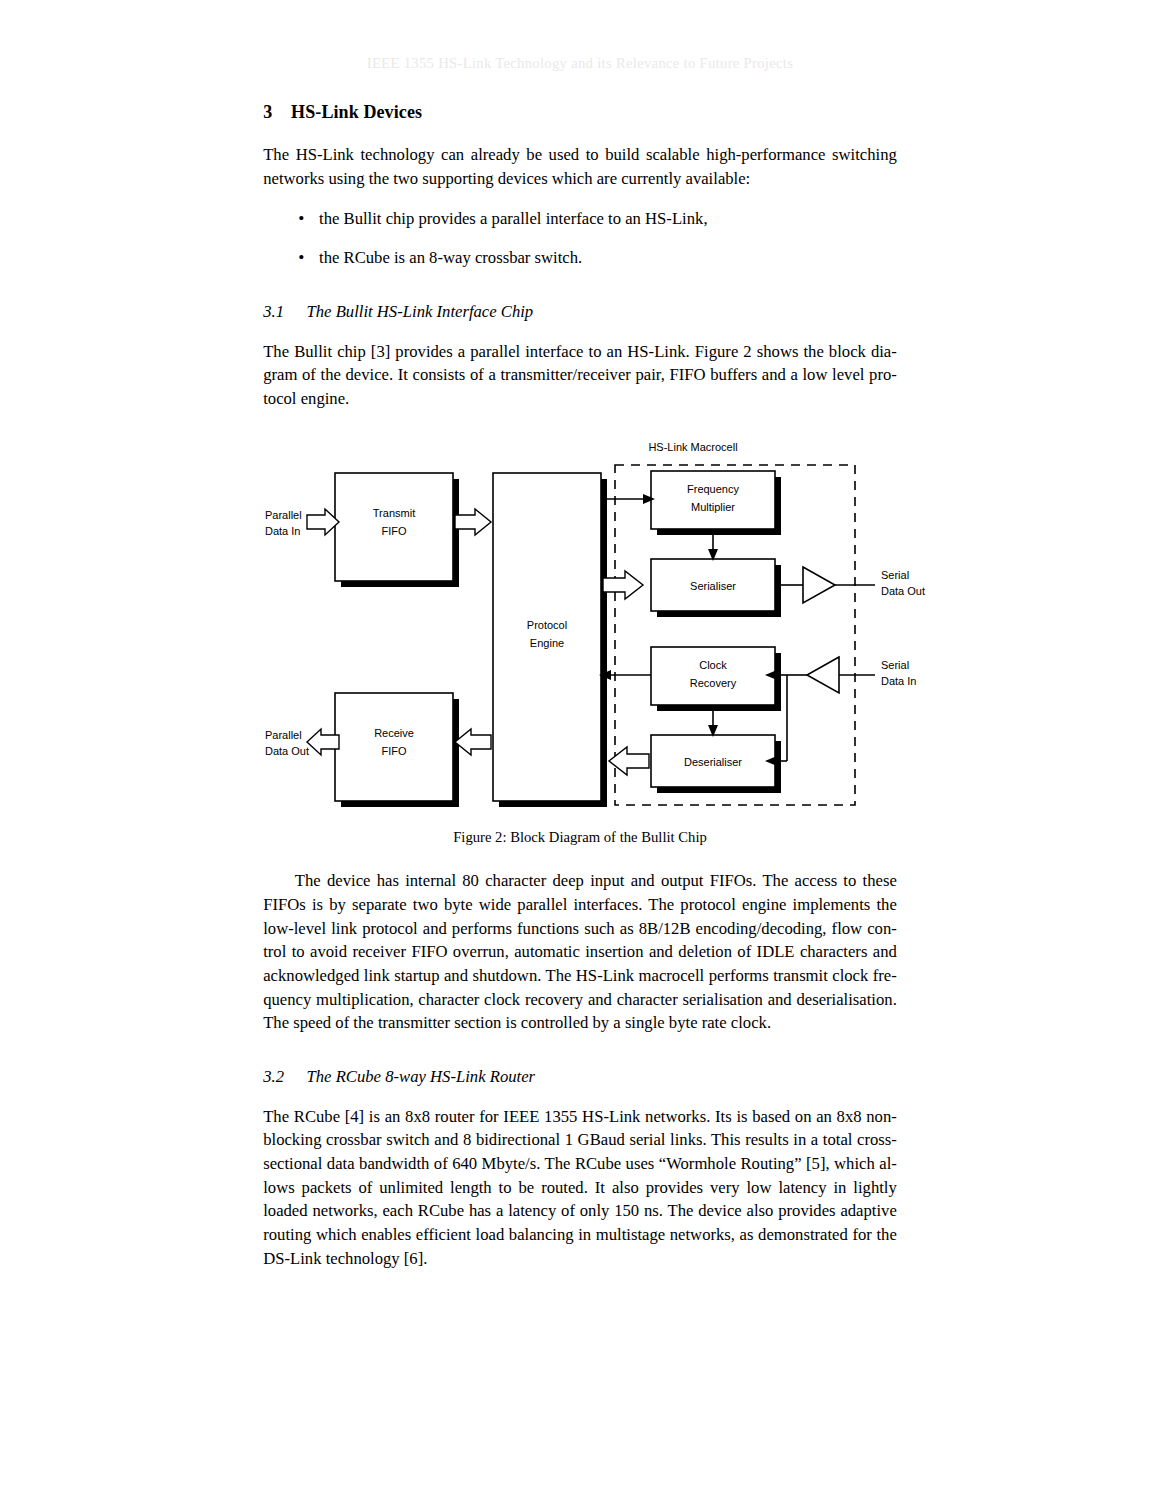IEEE 1355 HS-Link Technology and its Relevance to Future Projects
3 HS-Link Devices
The HS-Link technology can already be used to build scalable high-performance switching networks using the two supporting devices which are currently available:
the Bullit chip provides a parallel interface to an HS-Link,
the RCube is an 8-way crossbar switch.
3.1 The Bullit HS-Link Interface Chip
The Bullit chip [3] provides a parallel interface to an HS-Link. Figure 2 shows the block diagram of the device. It consists of a transmitter/receiver pair, FIFO buffers and a low level protocol engine.
HS-Link Macrocell Transmit FIFO Receive FIFO Protocol Engine Frequency Multiplier Serialiser Clock Recovery Deserialiser Parallel Data In Parallel Data Out Serial Data Out Serial Data In
Figure 2: Block Diagram of the Bullit Chip
The device has internal 80 character deep input and output FIFOs. The access to these FIFOs is by separate two byte wide parallel interfaces. The protocol engine implements the low-level link protocol and performs functions such as 8B/12B encoding/decoding, flow control to avoid receiver FIFO overrun, automatic insertion and deletion of IDLE characters and acknowledged link startup and shutdown. The HS-Link macrocell performs transmit clock frequency multiplication, character clock recovery and character serialisation and deserialisation. The speed of the transmitter section is controlled by a single byte rate clock.
3.2 The RCube 8-way HS-Link Router
The RCube [4] is an 8x8 router for IEEE 1355 HS-Link networks. Its is based on an 8x8 non-blocking crossbar switch and 8 bidirectional 1 GBaud serial links. This results in a total cross-sectional data bandwidth of 640 Mbyte/s. The RCube uses “Wormhole Routing” [5], which allows packets of unlimited length to be routed. It also provides very low latency in lightly loaded networks, each RCube has a latency of only 150 ns. The device also provides adaptive routing which enables efficient load balancing in multistage networks, as demonstrated for the DS-Link technology [6].